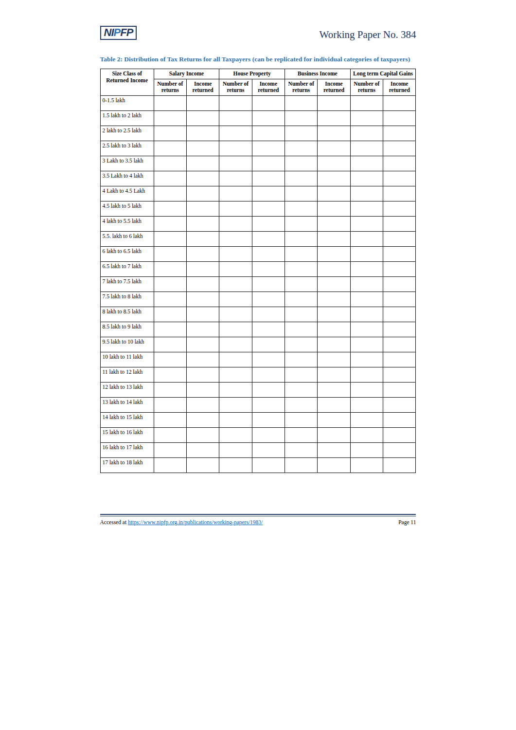NIPFP
Working Paper No. 384
Table 2: Distribution of Tax Returns for all Taxpayers (can be replicated for individual categories of taxpayers)
| Size Class of Returned Income | Salary Income | House Property | Business Income | Long term Capital Gains |
| --- | --- | --- | --- | --- |
| Number of returns | Income returned | Number of returns | Income returned | Number of returns | Income returned | Number of returns | Income returned |
| 0-1.5 lakh | | | | | | | | |
| 1.5 lakh to 2 lakh | | | | | | | | |
| 2 lakh to 2.5 lakh | | | | | | | | |
| 2.5 lakh to 3 lakh | | | | | | | | |
| 3 Lakh to 3.5 lakh | | | | | | | | |
| 3.5 Lakh to 4 lakh | | | | | | | | |
| 4 Lakh to 4.5 Lakh | | | | | | | | |
| 4.5 lakh to 5 lakh | | | | | | | | |
| 4 lakh to 5.5 lakh | | | | | | | | |
| 5.5. lakh to 6 lakh | | | | | | | | |
| 6 lakh to 6.5 lakh | | | | | | | | |
| 6.5 lakh to 7 lakh | | | | | | | | |
| 7 lakh to 7.5 lakh | | | | | | | | |
| 7.5 lakh to 8 lakh | | | | | | | | |
| 8 lakh to 8.5 lakh | | | | | | | | |
| 8.5 lakh to 9 lakh | | | | | | | | |
| 9.5 lakh to 10 lakh | | | | | | | | |
| 10 lakh to 11 lakh | | | | | | | | |
| 11 lakh to 12 lakh | | | | | | | | |
| 12 lakh to 13 lakh | | | | | | | | |
| 13 lakh to 14 lakh | | | | | | | | |
| 14 lakh to 15 lakh | | | | | | | | |
| 15 lakh to 16 lakh | | | | | | | | |
| 16 lakh to 17 lakh | | | | | | | | |
| 17 lakh to 18 lakh | | | | | | | | |
Accessed at https://www.nipfp.org.in/publications/working-papers/1983/
Page 11